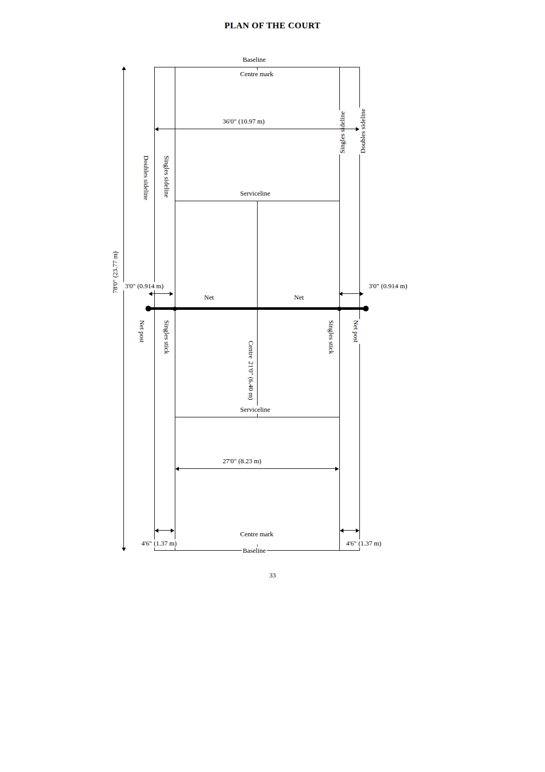PLAN OF THE COURT
Baseline
Centre mark
Serviceline
Serviceline
Net
Net
Centre mark
Baseline
Doubles sideline
Singles sideline
Singles sideline
Doubles sideline
Net post
Singles stick
Singles stick
Net post
Centre serviceline
21'0" (6.40 m)
36'0" (10.97 m)
27'0" (8.23 m)
78'0" (23.77 m)
3'0" (0.914 m)
3'0" (0.914 m)
4'6" (1.37 m)
4'6" (1.37 m)
33